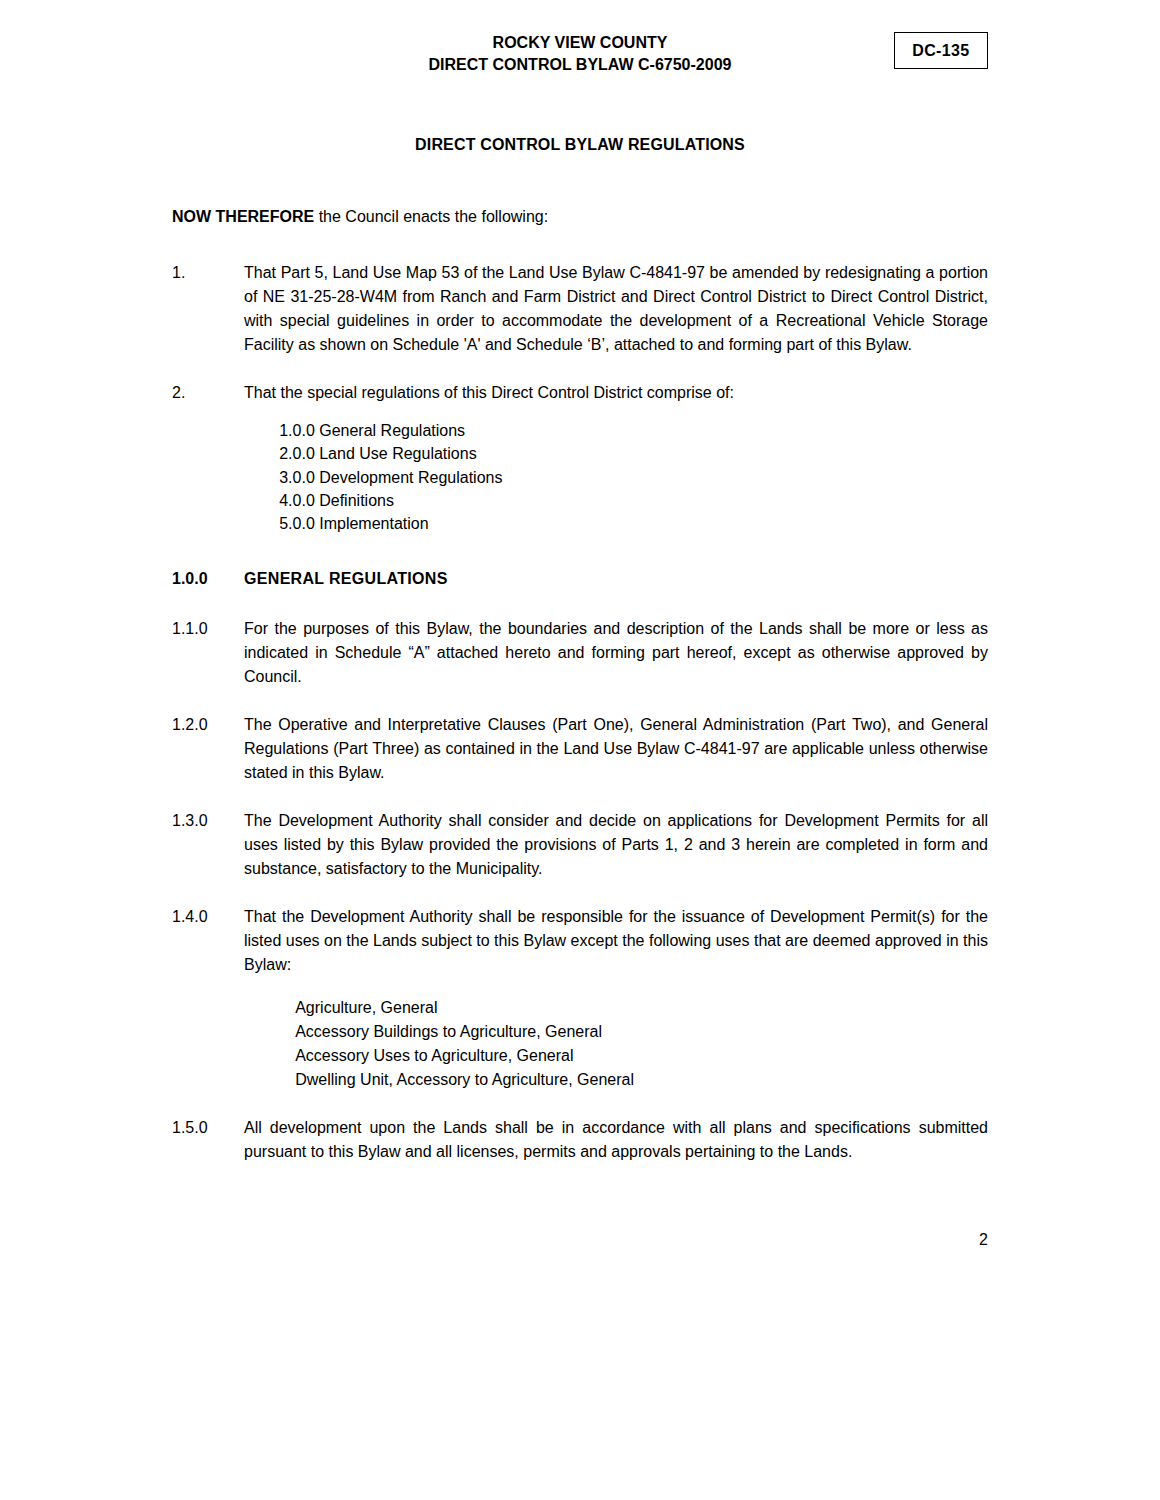DC-135
ROCKY VIEW COUNTY DIRECT CONTROL BYLAW C-6750-2009
DIRECT CONTROL BYLAW REGULATIONS
NOW THEREFORE the Council enacts the following:
1.
That Part 5, Land Use Map 53 of the Land Use Bylaw C-4841-97 be amended by redesignating a portion of NE 31-25-28-W4M from Ranch and Farm District and Direct Control District to Direct Control District, with special guidelines in order to accommodate the development of a Recreational Vehicle Storage Facility as shown on Schedule 'A' and Schedule ‘B’, attached to and forming part of this Bylaw.
2.
That the special regulations of this Direct Control District comprise of:
1.0.0 General Regulations
2.0.0 Land Use Regulations
3.0.0 Development Regulations
4.0.0 Definitions
5.0.0 Implementation
1.0.0
GENERAL REGULATIONS
1.1.0
For the purposes of this Bylaw, the boundaries and description of the Lands shall be more or less as indicated in Schedule “A” attached hereto and forming part hereof, except as otherwise approved by Council.
1.2.0
The Operative and Interpretative Clauses (Part One), General Administration (Part Two), and General Regulations (Part Three) as contained in the Land Use Bylaw C-4841-97 are applicable unless otherwise stated in this Bylaw.
1.3.0
The Development Authority shall consider and decide on applications for Development Permits for all uses listed by this Bylaw provided the provisions of Parts 1, 2 and 3 herein are completed in form and substance, satisfactory to the Municipality.
1.4.0
That the Development Authority shall be responsible for the issuance of Development Permit(s) for the listed uses on the Lands subject to this Bylaw except the following uses that are deemed approved in this Bylaw:
Agriculture, General
Accessory Buildings to Agriculture, General
Accessory Uses to Agriculture, General
Dwelling Unit, Accessory to Agriculture, General
1.5.0
All development upon the Lands shall be in accordance with all plans and specifications submitted pursuant to this Bylaw and all licenses, permits and approvals pertaining to the Lands.
2